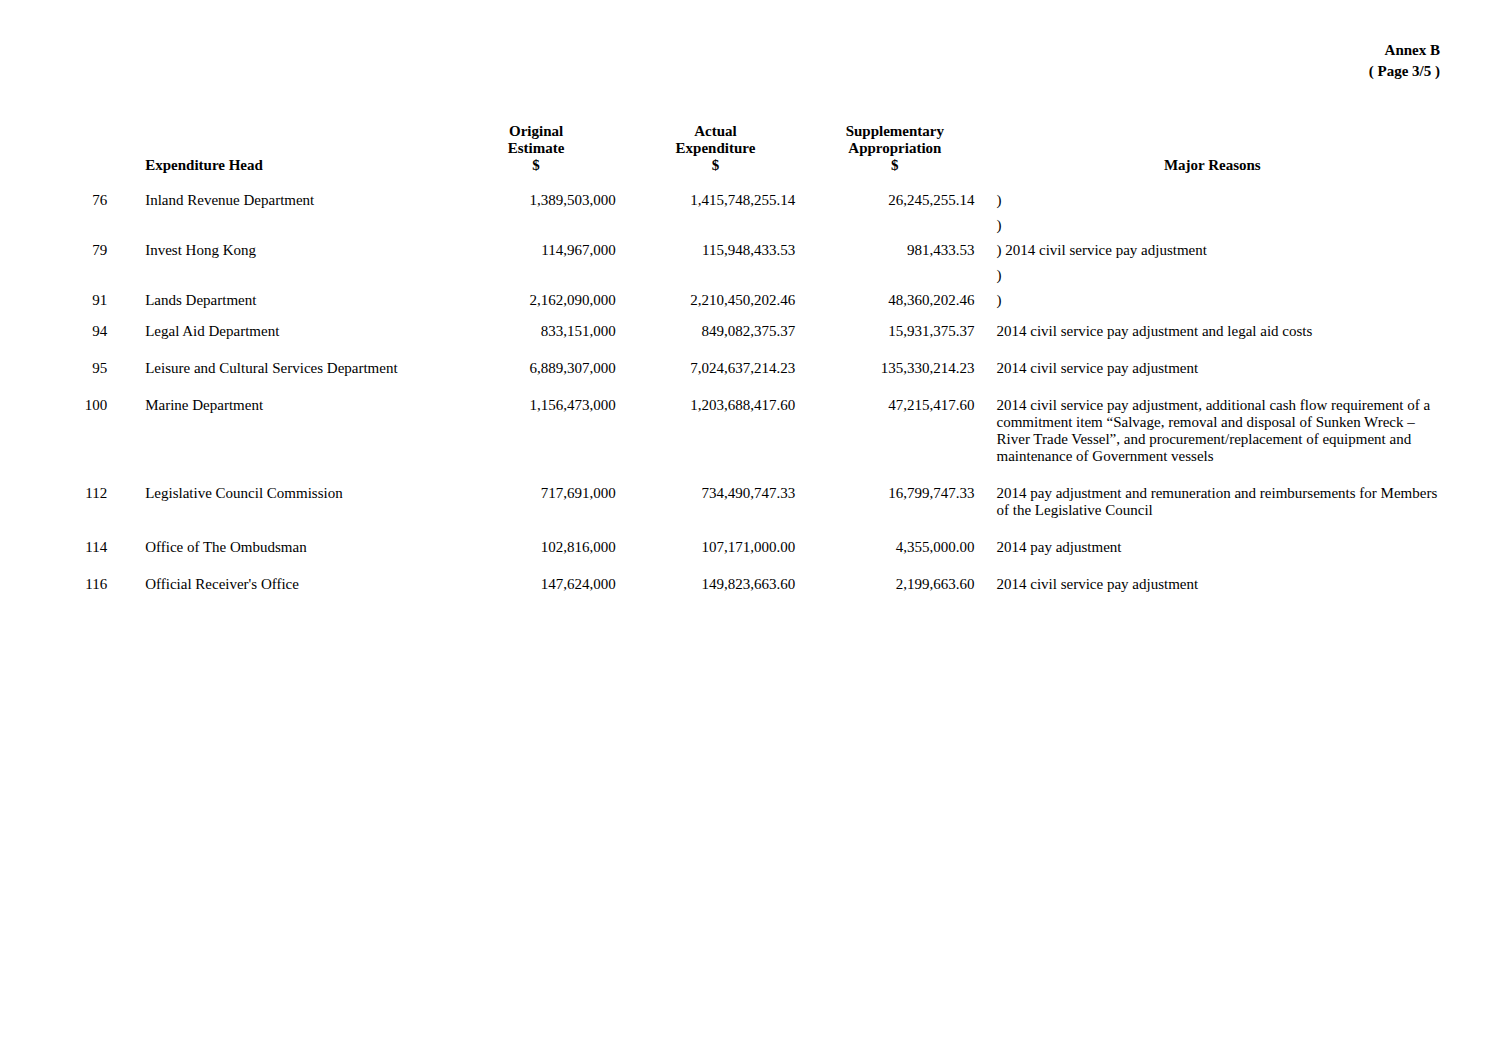Annex B
( Page 3/5 )
| | Expenditure Head | Original Estimate $ | Actual Expenditure $ | Supplementary Appropriation $ | Major Reasons |
| --- | --- | --- | --- | --- | --- |
| 76 | Inland Revenue Department | 1,389,503,000 | 1,415,748,255.14 | 26,245,255.14 | ) |
| | | | | | ) |
| 79 | Invest Hong Kong | 114,967,000 | 115,948,433.53 | 981,433.53 | ) 2014 civil service pay adjustment |
| | | | | | ) |
| 91 | Lands Department | 2,162,090,000 | 2,210,450,202.46 | 48,360,202.46 | ) |
| 94 | Legal Aid Department | 833,151,000 | 849,082,375.37 | 15,931,375.37 | 2014 civil service pay adjustment and legal aid costs |
| 95 | Leisure and Cultural Services Department | 6,889,307,000 | 7,024,637,214.23 | 135,330,214.23 | 2014 civil service pay adjustment |
| 100 | Marine Department | 1,156,473,000 | 1,203,688,417.60 | 47,215,417.60 | 2014 civil service pay adjustment, additional cash flow requirement of a commitment item “Salvage, removal and disposal of Sunken Wreck – River Trade Vessel”, and procurement/replacement of equipment and maintenance of Government vessels |
| 112 | Legislative Council Commission | 717,691,000 | 734,490,747.33 | 16,799,747.33 | 2014 pay adjustment and remuneration and reimbursements for Members of the Legislative Council |
| 114 | Office of The Ombudsman | 102,816,000 | 107,171,000.00 | 4,355,000.00 | 2014 pay adjustment |
| 116 | Official Receiver's Office | 147,624,000 | 149,823,663.60 | 2,199,663.60 | 2014 civil service pay adjustment |